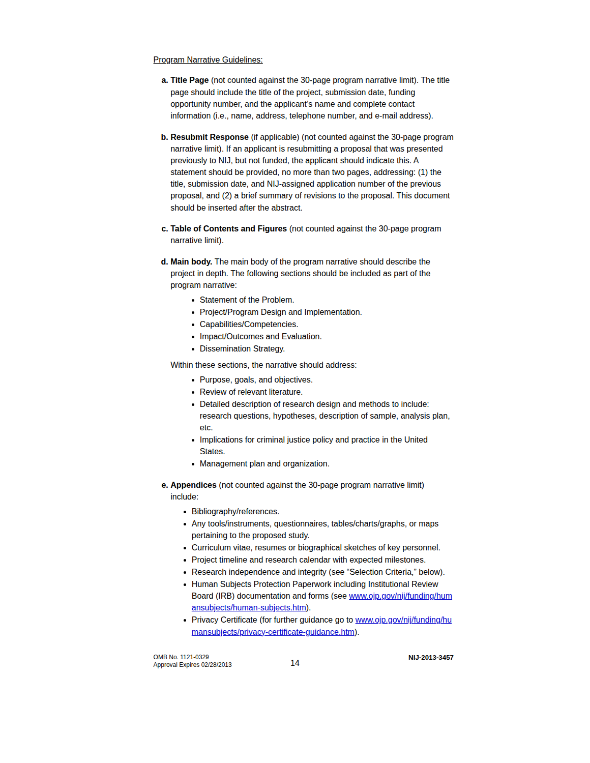Program Narrative Guidelines:
Title Page (not counted against the 30-page program narrative limit). The title page should include the title of the project, submission date, funding opportunity number, and the applicant’s name and complete contact information (i.e., name, address, telephone number, and e-mail address).
Resubmit Response (if applicable) (not counted against the 30-page program narrative limit). If an applicant is resubmitting a proposal that was presented previously to NIJ, but not funded, the applicant should indicate this. A statement should be provided, no more than two pages, addressing: (1) the title, submission date, and NIJ-assigned application number of the previous proposal, and (2) a brief summary of revisions to the proposal. This document should be inserted after the abstract.
Table of Contents and Figures (not counted against the 30-page program narrative limit).
Main body. The main body of the program narrative should describe the project in depth. The following sections should be included as part of the program narrative:
Statement of the Problem.
Project/Program Design and Implementation.
Capabilities/Competencies.
Impact/Outcomes and Evaluation.
Dissemination Strategy.
Within these sections, the narrative should address:
Purpose, goals, and objectives.
Review of relevant literature.
Detailed description of research design and methods to include: research questions, hypotheses, description of sample, analysis plan, etc.
Implications for criminal justice policy and practice in the United States.
Management plan and organization.
Appendices (not counted against the 30-page program narrative limit) include:
Bibliography/references.
Any tools/instruments, questionnaires, tables/charts/graphs, or maps pertaining to the proposed study.
Curriculum vitae, resumes or biographical sketches of key personnel.
Project timeline and research calendar with expected milestones.
Research independence and integrity (see “Selection Criteria,” below).
Human Subjects Protection Paperwork including Institutional Review Board (IRB) documentation and forms (see www.ojp.gov/nij/funding/humansubjects/human-subjects.htm).
Privacy Certificate (for further guidance go to www.ojp.gov/nij/funding/humansubjects/privacy-certificate-guidance.htm).
NIJ-2013-3457
OMB No. 1121-0329
Approval Expires 02/28/2013
14